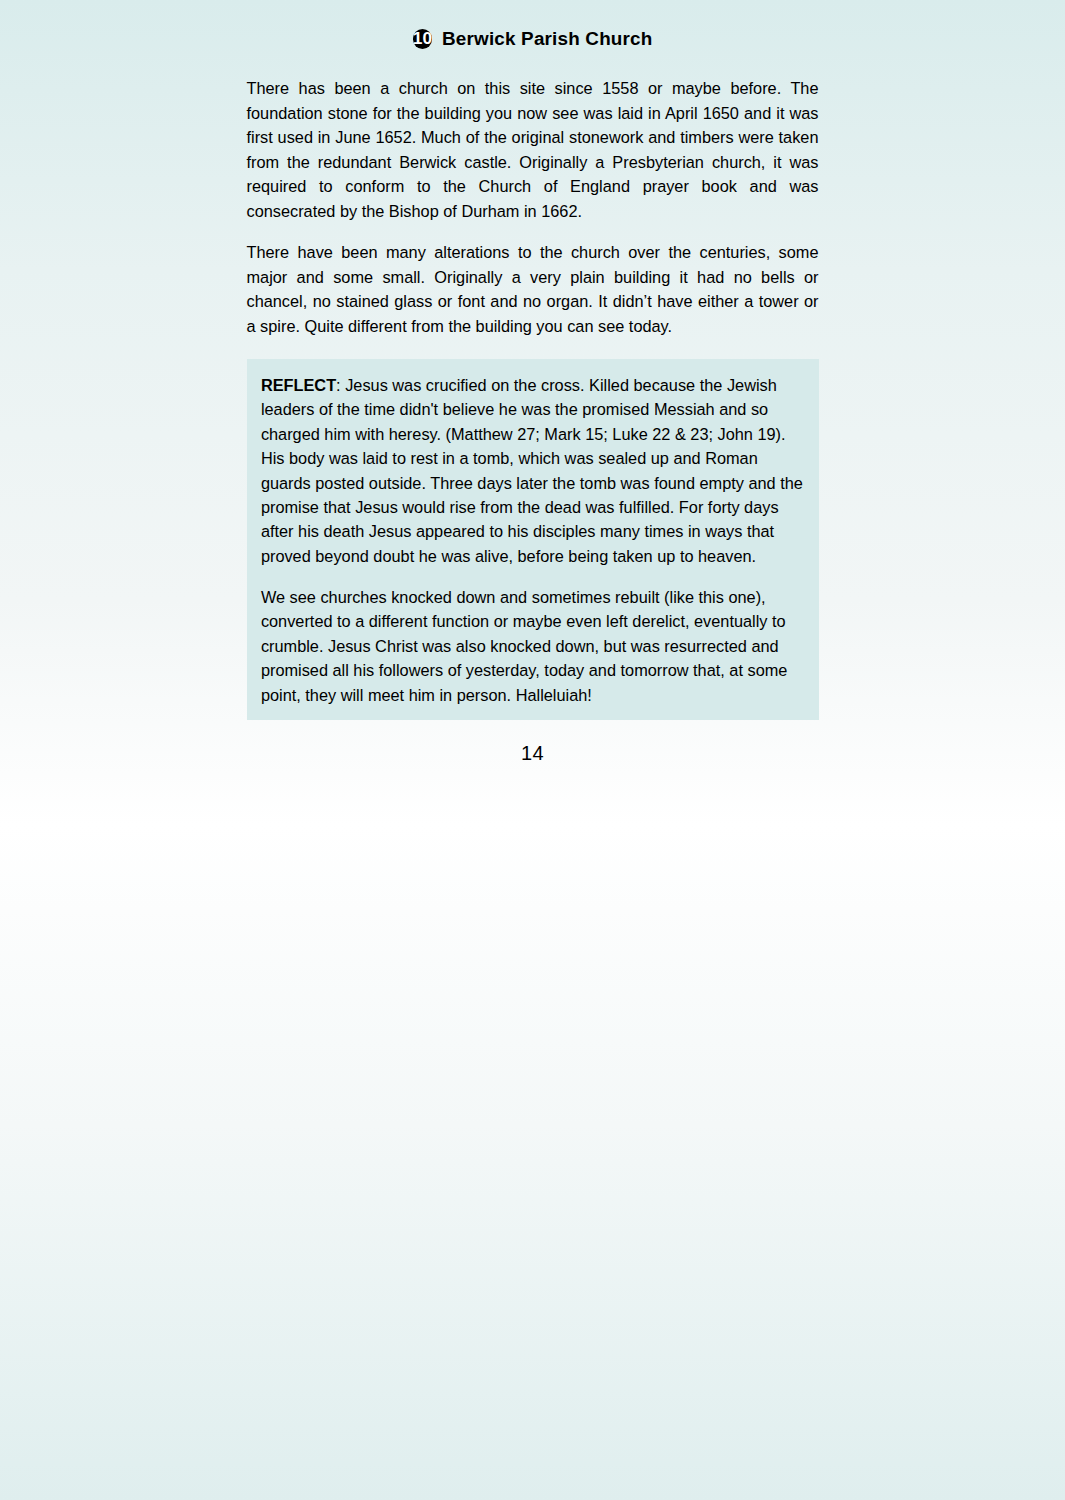10 Berwick Parish Church
There has been a church on this site since 1558 or maybe before. The foundation stone for the building you now see was laid in April 1650 and it was first used in June 1652. Much of the original stonework and timbers were taken from the redundant Berwick castle. Originally a Presbyterian church, it was required to conform to the Church of England prayer book and was consecrated by the Bishop of Durham in 1662.
There have been many alterations to the church over the centuries, some major and some small. Originally a very plain building it had no bells or chancel, no stained glass or font and no organ. It didn’t have either a tower or a spire. Quite different from the building you can see today.
REFLECT: Jesus was crucified on the cross. Killed because the Jewish leaders of the time didn't believe he was the promised Messiah and so charged him with heresy. (Matthew 27; Mark 15; Luke 22 & 23; John 19). His body was laid to rest in a tomb, which was sealed up and Roman guards posted outside. Three days later the tomb was found empty and the promise that Jesus would rise from the dead was fulfilled. For forty days after his death Jesus appeared to his disciples many times in ways that proved beyond doubt he was alive, before being taken up to heaven.
We see churches knocked down and sometimes rebuilt (like this one), converted to a different function or maybe even left derelict, eventually to crumble. Jesus Christ was also knocked down, but was resurrected and promised all his followers of yesterday, today and tomorrow that, at some point, they will meet him in person. Halleluiah!
14